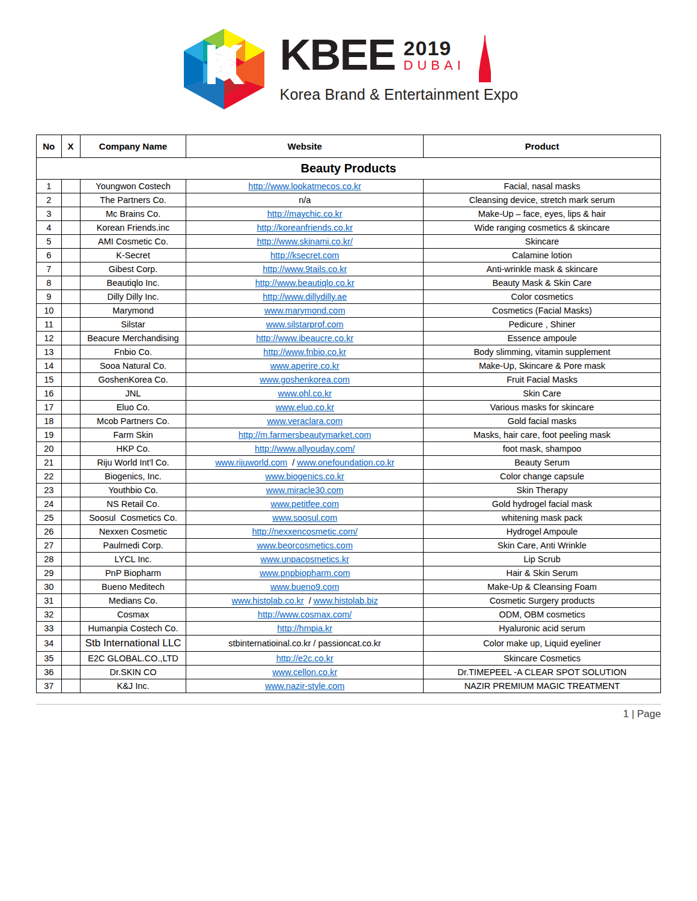K
KBEE 2019 DUBAI
Korea Brand & Entertainment Expo
| No | X | Company Name | Website | Product |
| --- | --- | --- | --- | --- |
| Beauty Products |
| 1 | | Youngwon Costech | http://www.lookatmecos.co.kr | Facial, nasal masks |
| 2 | | The Partners Co. | n/a | Cleansing device, stretch mark serum |
| 3 | | Mc Brains Co. | http://maychic.co.kr | Make-Up – face, eyes, lips & hair |
| 4 | | Korean Friends.inc | http://koreanfriends.co.kr | Wide ranging cosmetics & skincare |
| 5 | | AMI Cosmetic Co. | http://www.skinami.co.kr/ | Skincare |
| 6 | | K-Secret | http://ksecret.com | Calamine lotion |
| 7 | | Gibest Corp. | http://www.9tails.co.kr | Anti-wrinkle mask & skincare |
| 8 | | Beautiqlo Inc. | http://www.beautiqlo.co.kr | Beauty Mask & Skin Care |
| 9 | | Dilly Dilly Inc. | http://www.dillydilly.ae | Color cosmetics |
| 10 | | Marymond | www.marymond.com | Cosmetics (Facial Masks) |
| 11 | | Silstar | www.silstarprof.com | Pedicure , Shiner |
| 12 | | Beacure Merchandising | http://www.ibeaucre.co.kr | Essence ampoule |
| 13 | | Fnbio Co. | http://www.fnbio.co.kr | Body slimming, vitamin supplement |
| 14 | | Sooa Natural Co. | www.aperire.co.kr | Make-Up, Skincare & Pore mask |
| 15 | | GoshenKorea Co. | www.goshenkorea.com | Fruit Facial Masks |
| 16 | | JNL | www.ohl.co.kr | Skin Care |
| 17 | | Eluo Co. | www.eluo.co.kr | Various masks for skincare |
| 18 | | Mcob Partners Co. | www.veraclara.com | Gold facial masks |
| 19 | | Farm Skin | http://m.farmersbeautymarket.com | Masks, hair care, foot peeling mask |
| 20 | | HKP Co. | http://www.allyouday.com/ | foot mask, shampoo |
| 21 | | Riju World Int’l Co. | www.rijuworld.com / www.onefoundation.co.kr | Beauty Serum |
| 22 | | Biogenics, Inc. | www.biogenics.co.kr | Color change capsule |
| 23 | | Youthbio Co. | www.miracle30.com | Skin Therapy |
| 24 | | NS Retail Co. | www.petitfee.com | Gold hydrogel facial mask |
| 25 | | Soosul Cosmetics Co. | www.soosul.com | whitening mask pack |
| 26 | | Nexxen Cosmetic | http://nexxencosmetic.com/ | Hydrogel Ampoule |
| 27 | | Paulmedi Corp. | www.beorcosmetics.com | Skin Care, Anti Wrinkle |
| 28 | | LYCL Inc. | www.unpacosmetics.kr | Lip Scrub |
| 29 | | PnP Biopharm | www.pnpbiopharm.com | Hair & Skin Serum |
| 30 | | Bueno Meditech | www.bueno9.com | Make-Up & Cleansing Foam |
| 31 | | Medians Co. | www.histolab.co.kr / www.histolab.biz | Cosmetic Surgery products |
| 32 | | Cosmax | http://www.cosmax.com/ | ODM, OBM cosmetics |
| 33 | | Humanpia Costech Co. | http://hmpia.kr | Hyaluronic acid serum |
| 34 | | Stb International LLC | stbinternatioinal.co.kr / passioncat.co.kr | Color make up, Liquid eyeliner |
| 35 | | E2C GLOBAL.CO.,LTD | http://e2c.co.kr | Skincare Cosmetics |
| 36 | | Dr.SKIN CO | www.cellon.co.kr | Dr.TIMEPEEL -A CLEAR SPOT SOLUTION |
| 37 | | K&J Inc. | www.nazir-style.com | NAZIR PREMIUM MAGIC TREATMENT |
1 | Page